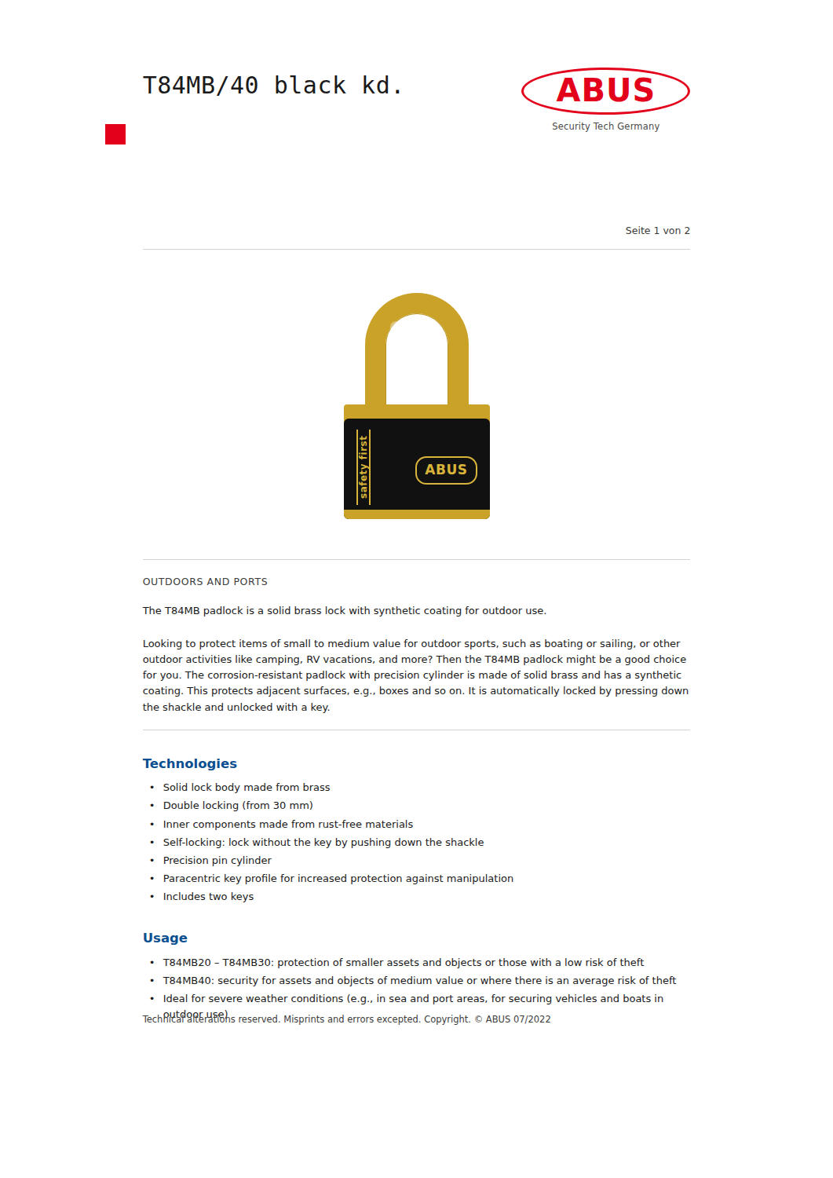T84MB/40 black kd.
ABUS
Security Tech Germany
Seite 1 von 2
safety first
ABUS
OUTDOORS AND PORTS
The T84MB padlock is a solid brass lock with synthetic coating for outdoor use.
Looking to protect items of small to medium value for outdoor sports, such as boating or sailing, or other outdoor activities like camping, RV vacations, and more? Then the T84MB padlock might be a good choice for you. The corrosion-resistant padlock with precision cylinder is made of solid brass and has a synthetic coating. This protects adjacent surfaces, e.g., boxes and so on. It is automatically locked by pressing down the shackle and unlocked with a key.
Technologies
Solid lock body made from brass
Double locking (from 30 mm)
Inner components made from rust-free materials
Self-locking: lock without the key by pushing down the shackle
Precision pin cylinder
Paracentric key profile for increased protection against manipulation
Includes two keys
Usage
T84MB20 – T84MB30: protection of smaller assets and objects or those with a low risk of theft
T84MB40: security for assets and objects of medium value or where there is an average risk of theft
Ideal for severe weather conditions (e.g., in sea and port areas, for securing vehicles and boats in outdoor use)
Technical alterations reserved. Misprints and errors excepted. Copyright. © ABUS 07/2022